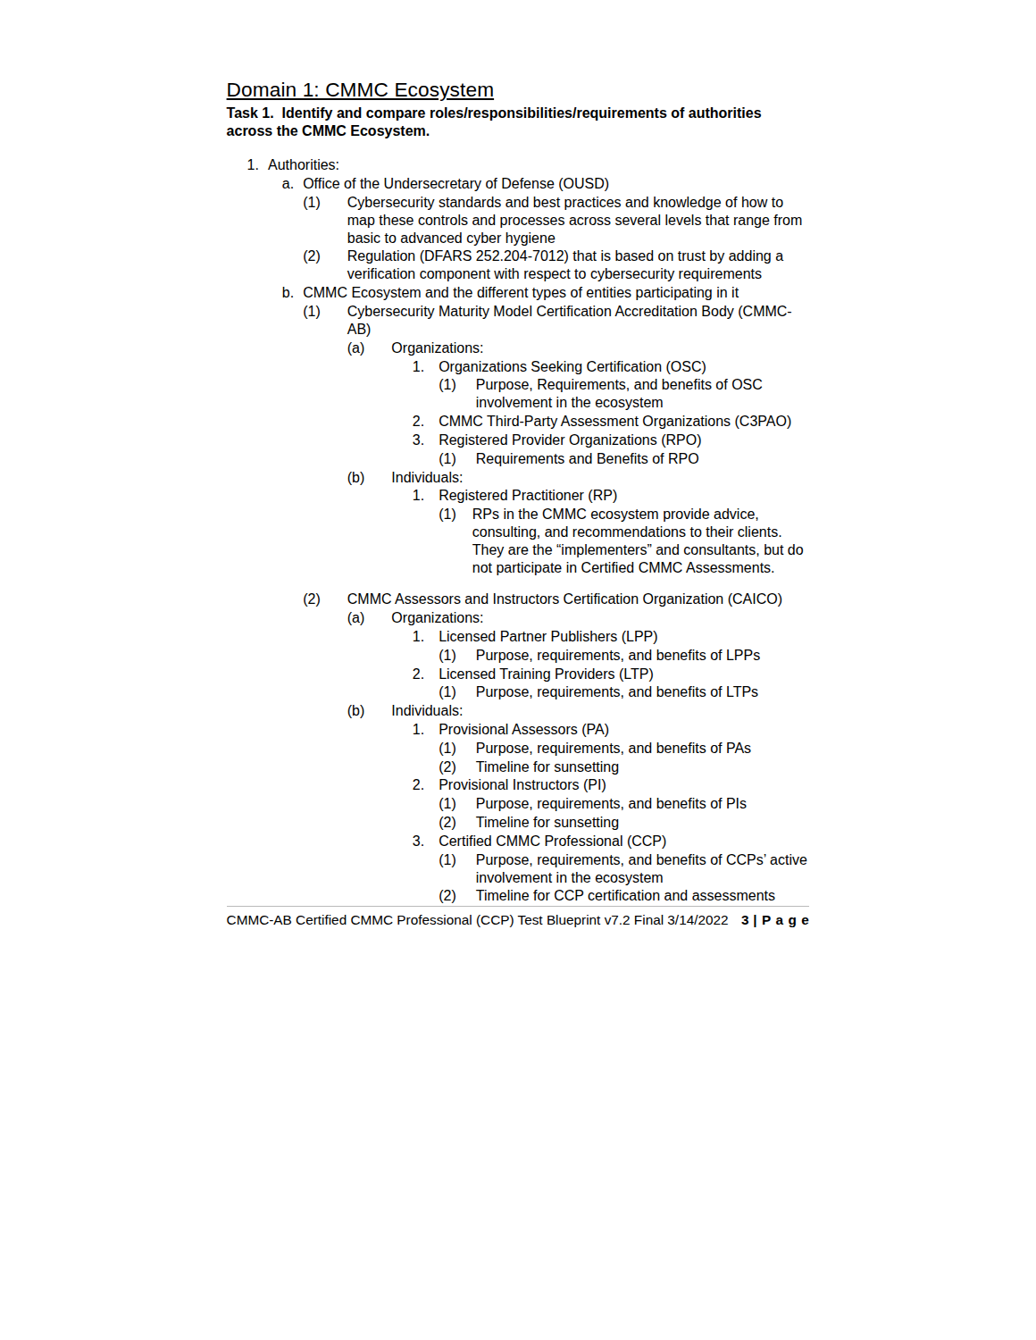Domain 1: CMMC Ecosystem
Task 1. Identify and compare roles/responsibilities/requirements of authorities across the CMMC Ecosystem.
Authorities:
Office of the Undersecretary of Defense (OUSD)
Cybersecurity standards and best practices and knowledge of how to map these controls and processes across several levels that range from basic to advanced cyber hygiene
Regulation (DFARS 252.204-7012) that is based on trust by adding a verification component with respect to cybersecurity requirements
CMMC Ecosystem and the different types of entities participating in it
Cybersecurity Maturity Model Certification Accreditation Body (CMMC-AB)
Organizations:
Organizations Seeking Certification (OSC)
Purpose, Requirements, and benefits of OSC involvement in the ecosystem
CMMC Third-Party Assessment Organizations (C3PAO)
Registered Provider Organizations (RPO)
Requirements and Benefits of RPO
Individuals:
Registered Practitioner (RP)
RPs in the CMMC ecosystem provide advice, consulting, and recommendations to their clients. They are the “implementers” and consultants, but do not participate in Certified CMMC Assessments.
CMMC Assessors and Instructors Certification Organization (CAICO)
Organizations:
Licensed Partner Publishers (LPP)
Purpose, requirements, and benefits of LPPs
Licensed Training Providers (LTP)
Purpose, requirements, and benefits of LTPs
Individuals:
Provisional Assessors (PA)
Purpose, requirements, and benefits of PAs
Timeline for sunsetting
Provisional Instructors (PI)
Purpose, requirements, and benefits of PIs
Timeline for sunsetting
Certified CMMC Professional (CCP)
Purpose, requirements, and benefits of CCPs’ active involvement in the ecosystem
Timeline for CCP certification and assessments
CMMC-AB Certified CMMC Professional (CCP) Test Blueprint v7.2 Final 3/14/2022
3 | P a g e